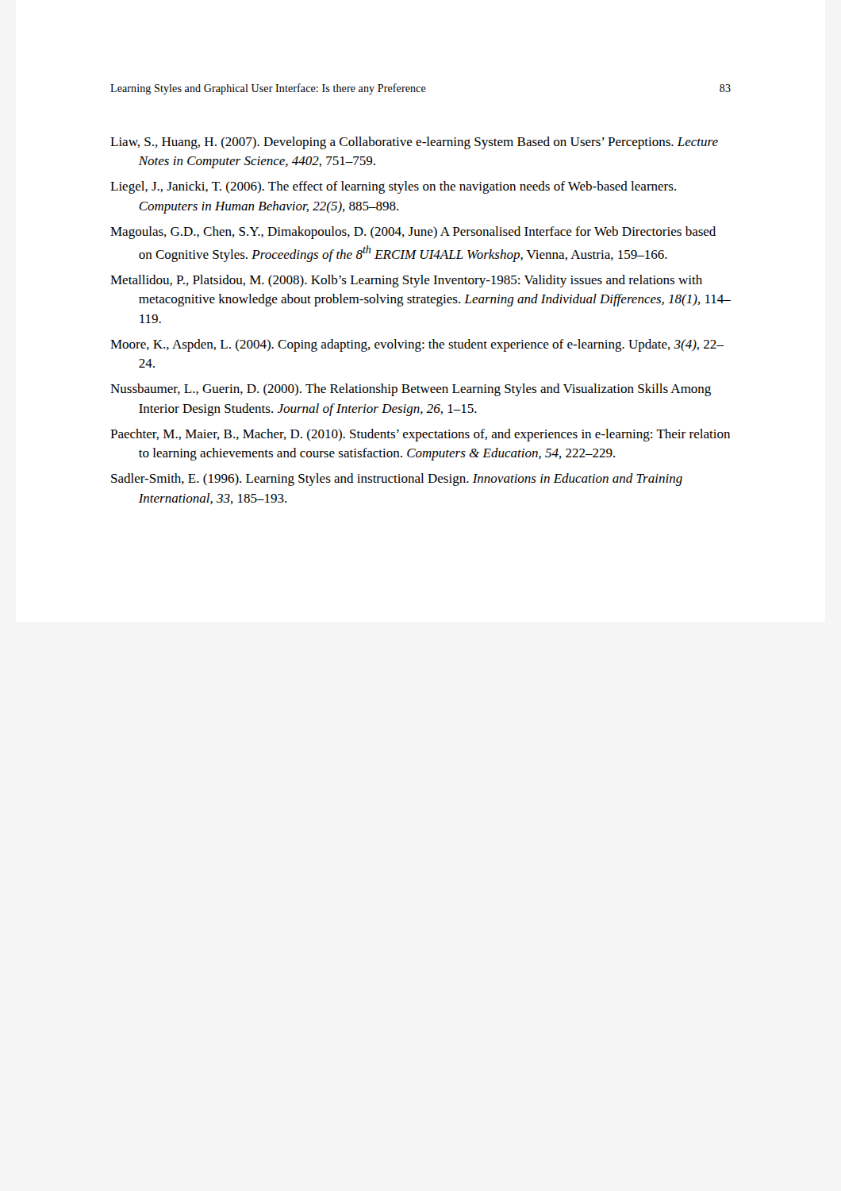Learning Styles and Graphical User Interface: Is there any Preference 83
Liaw, S., Huang, H. (2007). Developing a Collaborative e-learning System Based on Users’ Perceptions. Lecture Notes in Computer Science, 4402, 751–759.
Liegel, J., Janicki, T. (2006). The effect of learning styles on the navigation needs of Web-based learners. Computers in Human Behavior, 22(5), 885–898.
Magoulas, G.D., Chen, S.Y., Dimakopoulos, D. (2004, June) A Personalised Interface for Web Directories based on Cognitive Styles. Proceedings of the 8th ERCIM UI4ALL Workshop, Vienna, Austria, 159–166.
Metallidou, P., Platsidou, M. (2008). Kolb’s Learning Style Inventory-1985: Validity issues and relations with metacognitive knowledge about problem-solving strategies. Learning and Individual Differences, 18(1), 114–119.
Moore, K., Aspden, L. (2004). Coping adapting, evolving: the student experience of e-learning. Update, 3(4), 22–24.
Nussbaumer, L., Guerin, D. (2000). The Relationship Between Learning Styles and Visualization Skills Among Interior Design Students. Journal of Interior Design, 26, 1–15.
Paechter, M., Maier, B., Macher, D. (2010). Students’ expectations of, and experiences in e-learning: Their relation to learning achievements and course satisfaction. Computers & Education, 54, 222–229.
Sadler-Smith, E. (1996). Learning Styles and instructional Design. Innovations in Education and Training International, 33, 185–193.